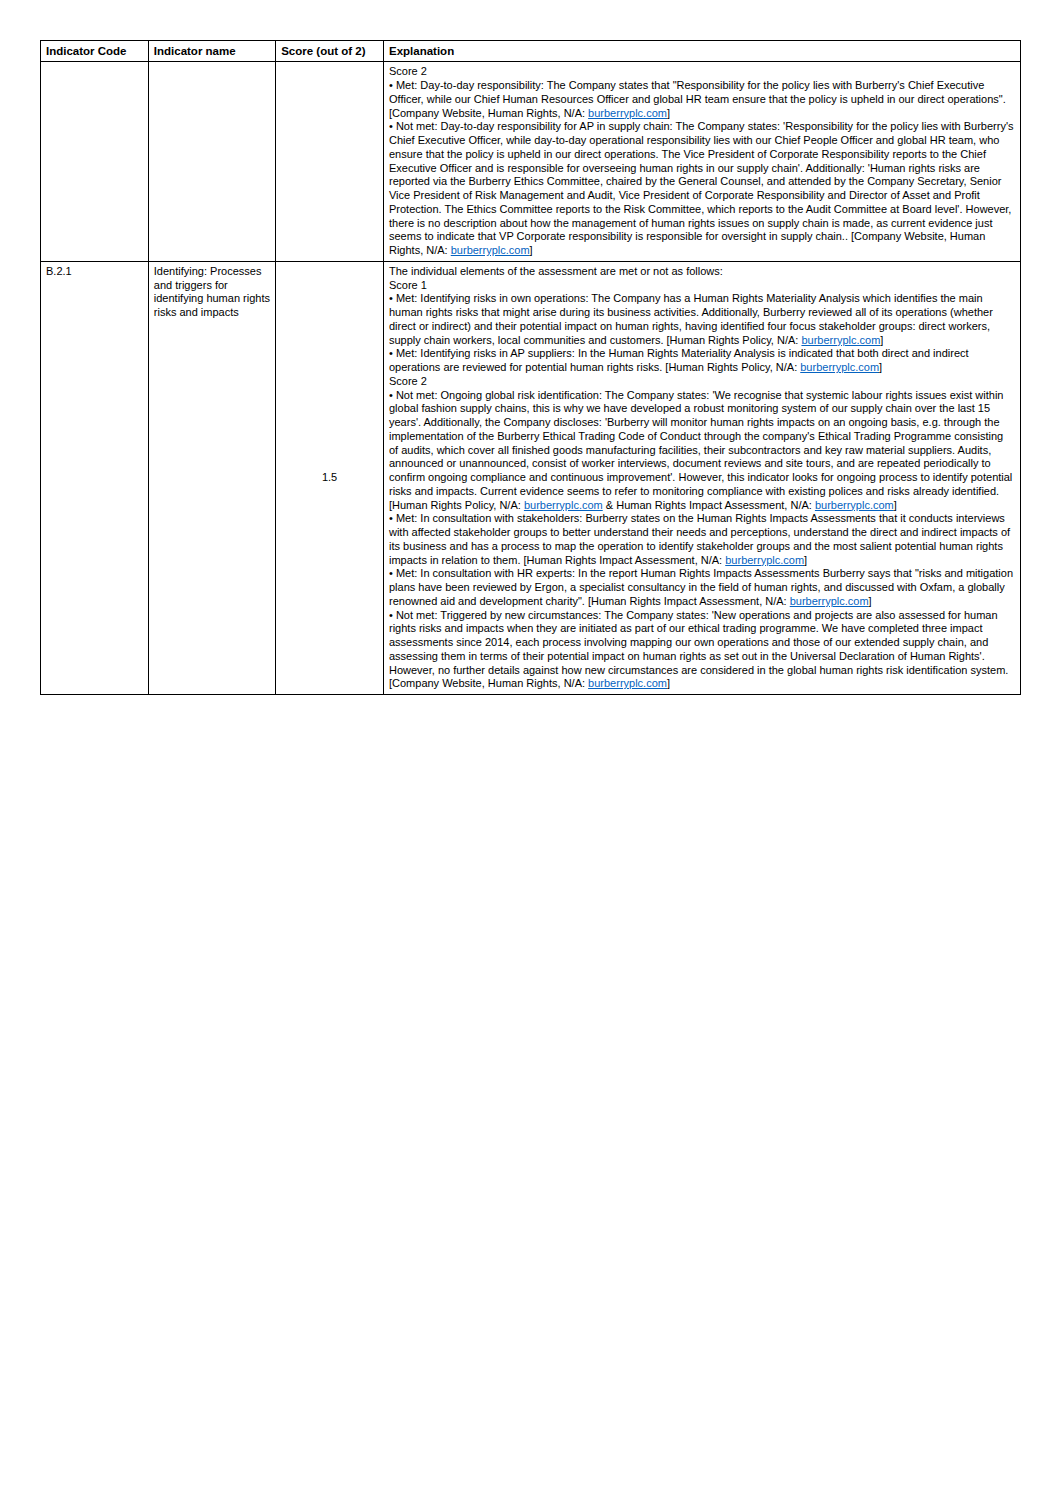| Indicator Code | Indicator name | Score (out of 2) | Explanation |
| --- | --- | --- | --- |
| | | | Score 2 • Met: Day-to-day responsibility: The Company states that "Responsibility for the policy lies with Burberry's Chief Executive Officer, while our Chief Human Resources Officer and global HR team ensure that the policy is upheld in our direct operations". [Company Website, Human Rights, N/A: burberryplc.com ] • Not met: Day-to-day responsibility for AP in supply chain: The Company states: 'Responsibility for the policy lies with Burberry's Chief Executive Officer, while day-to-day operational responsibility lies with our Chief People Officer and global HR team, who ensure that the policy is upheld in our direct operations. The Vice President of Corporate Responsibility reports to the Chief Executive Officer and is responsible for overseeing human rights in our supply chain'. Additionally: 'Human rights risks are reported via the Burberry Ethics Committee, chaired by the General Counsel, and attended by the Company Secretary, Senior Vice President of Risk Management and Audit, Vice President of Corporate Responsibility and Director of Asset and Profit Protection. The Ethics Committee reports to the Risk Committee, which reports to the Audit Committee at Board level'. However, there is no description about how the management of human rights issues on supply chain is made, as current evidence just seems to indicate that VP Corporate responsibility is responsible for oversight in supply chain.. [Company Website, Human Rights, N/A: burberryplc.com ] |
| B.2.1 | Identifying: Processes and triggers for identifying human rights risks and impacts | 1.5 | The individual elements of the assessment are met or not as follows: Score 1 • Met: Identifying risks in own operations: The Company has a Human Rights Materiality Analysis which identifies the main human rights risks that might arise during its business activities. Additionally, Burberry reviewed all of its operations (whether direct or indirect) and their potential impact on human rights, having identified four focus stakeholder groups: direct workers, supply chain workers, local communities and customers. [Human Rights Policy, N/A: burberryplc.com ] • Met: Identifying risks in AP suppliers: In the Human Rights Materiality Analysis is indicated that both direct and indirect operations are reviewed for potential human rights risks. [Human Rights Policy, N/A: burberryplc.com ] Score 2 • Not met: Ongoing global risk identification: The Company states: 'We recognise that systemic labour rights issues exist within global fashion supply chains, this is why we have developed a robust monitoring system of our supply chain over the last 15 years'. Additionally, the Company discloses: 'Burberry will monitor human rights impacts on an ongoing basis, e.g. through the implementation of the Burberry Ethical Trading Code of Conduct through the company's Ethical Trading Programme consisting of audits, which cover all finished goods manufacturing facilities, their subcontractors and key raw material suppliers. Audits, announced or unannounced, consist of worker interviews, document reviews and site tours, and are repeated periodically to confirm ongoing compliance and continuous improvement'. However, this indicator looks for ongoing process to identify potential risks and impacts. Current evidence seems to refer to monitoring compliance with existing polices and risks already identified. [Human Rights Policy, N/A: burberryplc.com & Human Rights Impact Assessment, N/A: burberryplc.com ] • Met: In consultation with stakeholders: Burberry states on the Human Rights Impacts Assessments that it conducts interviews with affected stakeholder groups to better understand their needs and perceptions, understand the direct and indirect impacts of its business and has a process to map the operation to identify stakeholder groups and the most salient potential human rights impacts in relation to them. [Human Rights Impact Assessment, N/A: burberryplc.com ] • Met: In consultation with HR experts: In the report Human Rights Impacts Assessments Burberry says that "risks and mitigation plans have been reviewed by Ergon, a specialist consultancy in the field of human rights, and discussed with Oxfam, a globally renowned aid and development charity". [Human Rights Impact Assessment, N/A: burberryplc.com ] • Not met: Triggered by new circumstances: The Company states: 'New operations and projects are also assessed for human rights risks and impacts when they are initiated as part of our ethical trading programme. We have completed three impact assessments since 2014, each process involving mapping our own operations and those of our extended supply chain, and assessing them in terms of their potential impact on human rights as set out in the Universal Declaration of Human Rights'. However, no further details against how new circumstances are considered in the global human rights risk identification system. [Company Website, Human Rights, N/A: burberryplc.com ] |